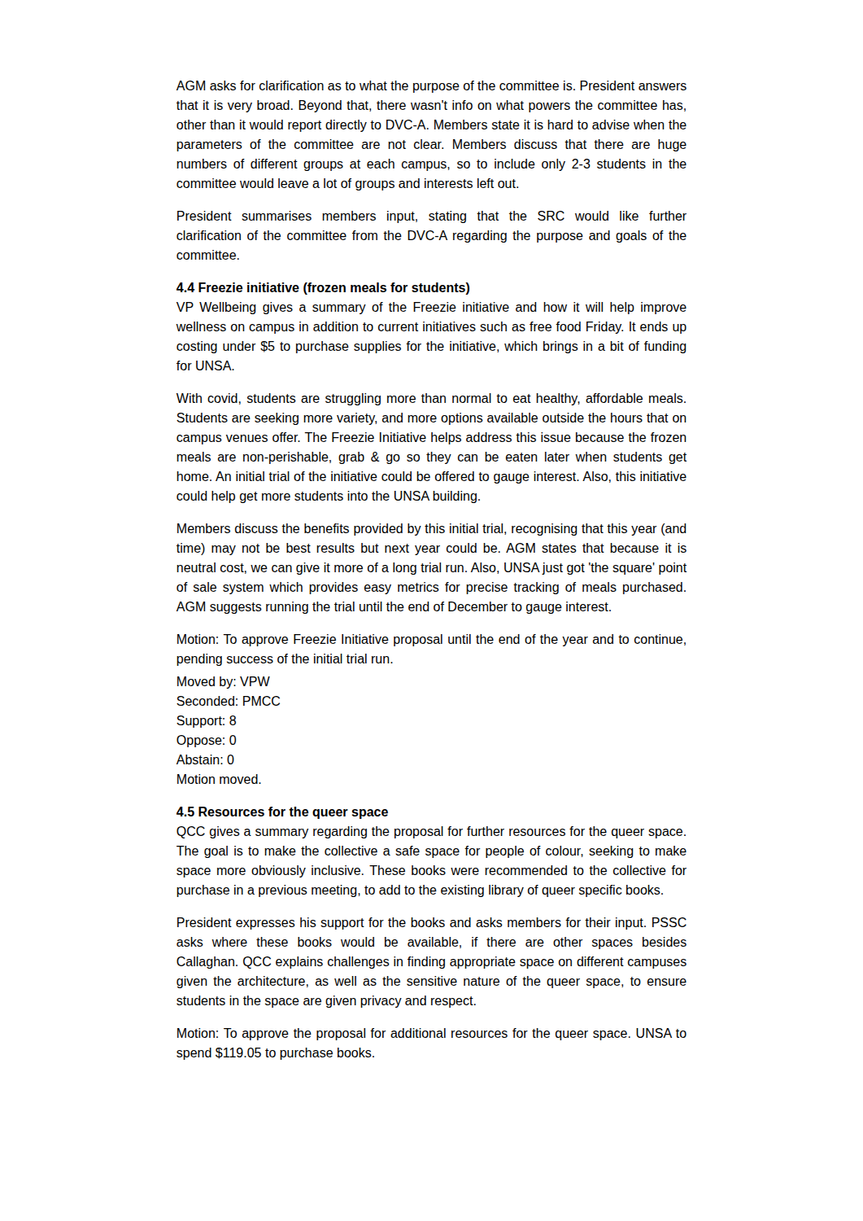AGM asks for clarification as to what the purpose of the committee is. President answers that it is very broad. Beyond that, there wasn't info on what powers the committee has, other than it would report directly to DVC-A. Members state it is hard to advise when the parameters of the committee are not clear. Members discuss that there are huge numbers of different groups at each campus, so to include only 2-3 students in the committee would leave a lot of groups and interests left out.
President summarises members input, stating that the SRC would like further clarification of the committee from the DVC-A regarding the purpose and goals of the committee.
4.4 Freezie initiative (frozen meals for students)
VP Wellbeing gives a summary of the Freezie initiative and how it will help improve wellness on campus in addition to current initiatives such as free food Friday. It ends up costing under $5 to purchase supplies for the initiative, which brings in a bit of funding for UNSA.
With covid, students are struggling more than normal to eat healthy, affordable meals. Students are seeking more variety, and more options available outside the hours that on campus venues offer. The Freezie Initiative helps address this issue because the frozen meals are non-perishable, grab & go so they can be eaten later when students get home. An initial trial of the initiative could be offered to gauge interest. Also, this initiative could help get more students into the UNSA building.
Members discuss the benefits provided by this initial trial, recognising that this year (and time) may not be best results but next year could be. AGM states that because it is neutral cost, we can give it more of a long trial run. Also, UNSA just got 'the square' point of sale system which provides easy metrics for precise tracking of meals purchased. AGM suggests running the trial until the end of December to gauge interest.
Motion: To approve Freezie Initiative proposal until the end of the year and to continue, pending success of the initial trial run.
Moved by: VPW
Seconded: PMCC
Support: 8
Oppose: 0
Abstain: 0
Motion moved.
4.5 Resources for the queer space
QCC gives a summary regarding the proposal for further resources for the queer space. The goal is to make the collective a safe space for people of colour, seeking to make space more obviously inclusive. These books were recommended to the collective for purchase in a previous meeting, to add to the existing library of queer specific books.
President expresses his support for the books and asks members for their input. PSSC asks where these books would be available, if there are other spaces besides Callaghan. QCC explains challenges in finding appropriate space on different campuses given the architecture, as well as the sensitive nature of the queer space, to ensure students in the space are given privacy and respect.
Motion: To approve the proposal for additional resources for the queer space. UNSA to spend $119.05 to purchase books.